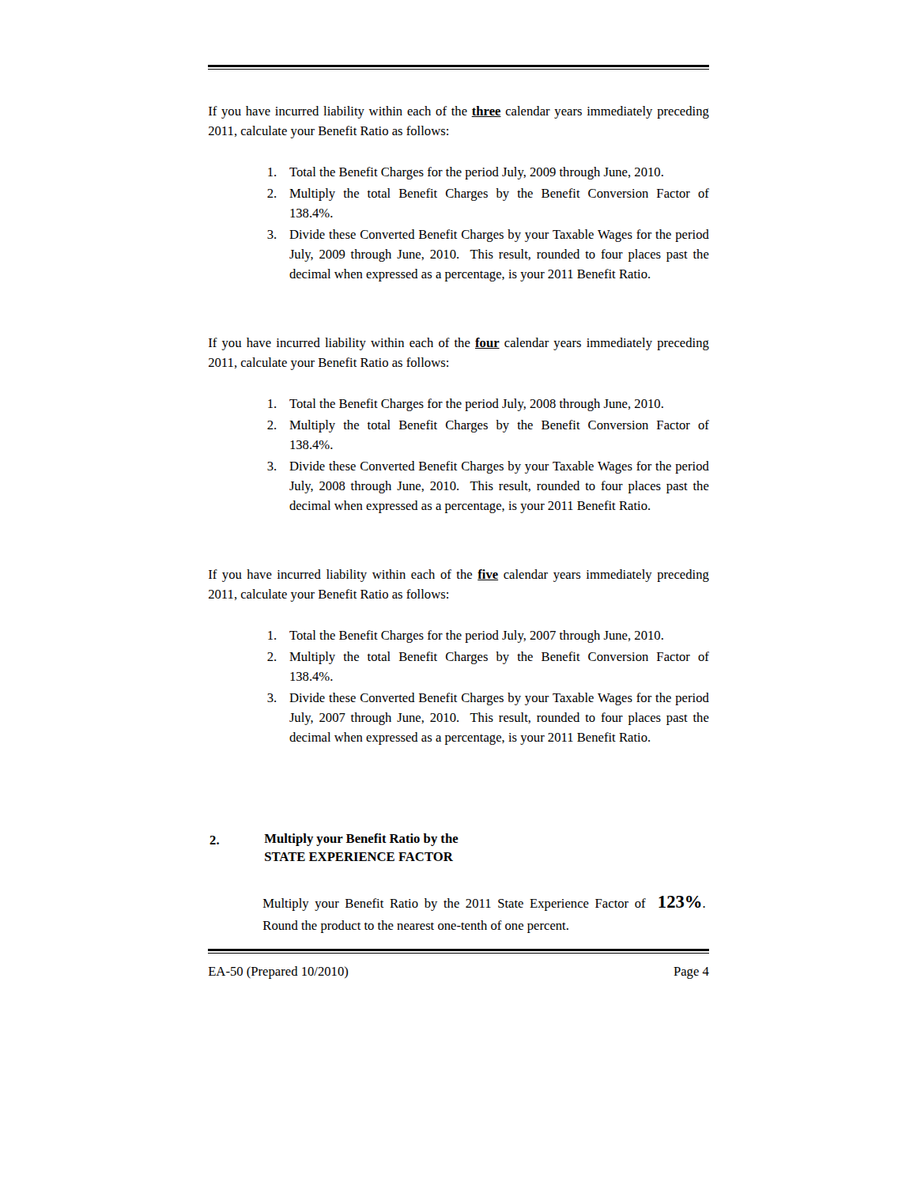If you have incurred liability within each of the three calendar years immediately preceding 2011, calculate your Benefit Ratio as follows:
Total the Benefit Charges for the period July, 2009 through June, 2010.
Multiply the total Benefit Charges by the Benefit Conversion Factor of 138.4%.
Divide these Converted Benefit Charges by your Taxable Wages for the period July, 2009 through June, 2010. This result, rounded to four places past the decimal when expressed as a percentage, is your 2011 Benefit Ratio.
If you have incurred liability within each of the four calendar years immediately preceding 2011, calculate your Benefit Ratio as follows:
Total the Benefit Charges for the period July, 2008 through June, 2010.
Multiply the total Benefit Charges by the Benefit Conversion Factor of 138.4%.
Divide these Converted Benefit Charges by your Taxable Wages for the period July, 2008 through June, 2010. This result, rounded to four places past the decimal when expressed as a percentage, is your 2011 Benefit Ratio.
If you have incurred liability within each of the five calendar years immediately preceding 2011, calculate your Benefit Ratio as follows:
Total the Benefit Charges for the period July, 2007 through June, 2010.
Multiply the total Benefit Charges by the Benefit Conversion Factor of 138.4%.
Divide these Converted Benefit Charges by your Taxable Wages for the period July, 2007 through June, 2010. This result, rounded to four places past the decimal when expressed as a percentage, is your 2011 Benefit Ratio.
2.
Multiply your Benefit Ratio by the
STATE EXPERIENCE FACTOR
Multiply your Benefit Ratio by the 2011 State Experience Factor of 123%. Round the product to the nearest one-tenth of one percent.
EA-50 (Prepared 10/2010) Page 4